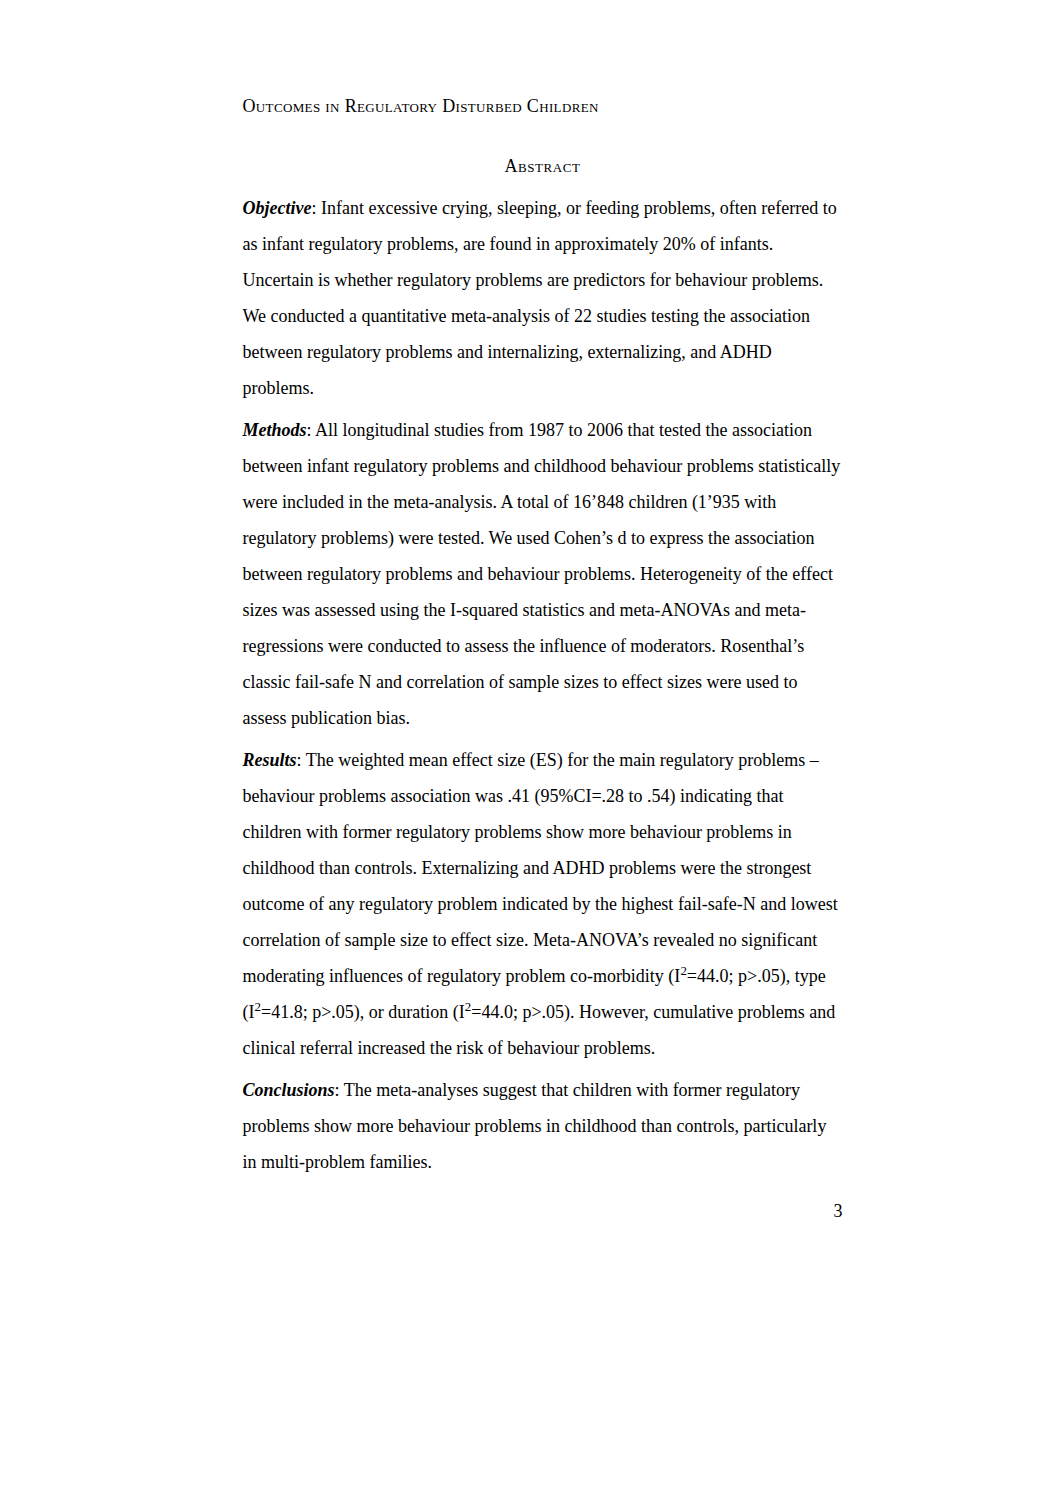Outcomes in Regulatory Disturbed Children
Abstract
Objective: Infant excessive crying, sleeping, or feeding problems, often referred to as infant regulatory problems, are found in approximately 20% of infants. Uncertain is whether regulatory problems are predictors for behaviour problems. We conducted a quantitative meta-analysis of 22 studies testing the association between regulatory problems and internalizing, externalizing, and ADHD problems.
Methods: All longitudinal studies from 1987 to 2006 that tested the association between infant regulatory problems and childhood behaviour problems statistically were included in the meta-analysis. A total of 16’848 children (1’935 with regulatory problems) were tested. We used Cohen’s d to express the association between regulatory problems and behaviour problems. Heterogeneity of the effect sizes was assessed using the I-squared statistics and meta-ANOVAs and meta-regressions were conducted to assess the influence of moderators. Rosenthal’s classic fail-safe N and correlation of sample sizes to effect sizes were used to assess publication bias.
Results: The weighted mean effect size (ES) for the main regulatory problems – behaviour problems association was .41 (95%CI=.28 to .54) indicating that children with former regulatory problems show more behaviour problems in childhood than controls. Externalizing and ADHD problems were the strongest outcome of any regulatory problem indicated by the highest fail-safe-N and lowest correlation of sample size to effect size. Meta-ANOVA’s revealed no significant moderating influences of regulatory problem co-morbidity (I2=44.0; p>.05), type (I2=41.8; p>.05), or duration (I2=44.0; p>.05). However, cumulative problems and clinical referral increased the risk of behaviour problems.
Conclusions: The meta-analyses suggest that children with former regulatory problems show more behaviour problems in childhood than controls, particularly in multi-problem families.
3